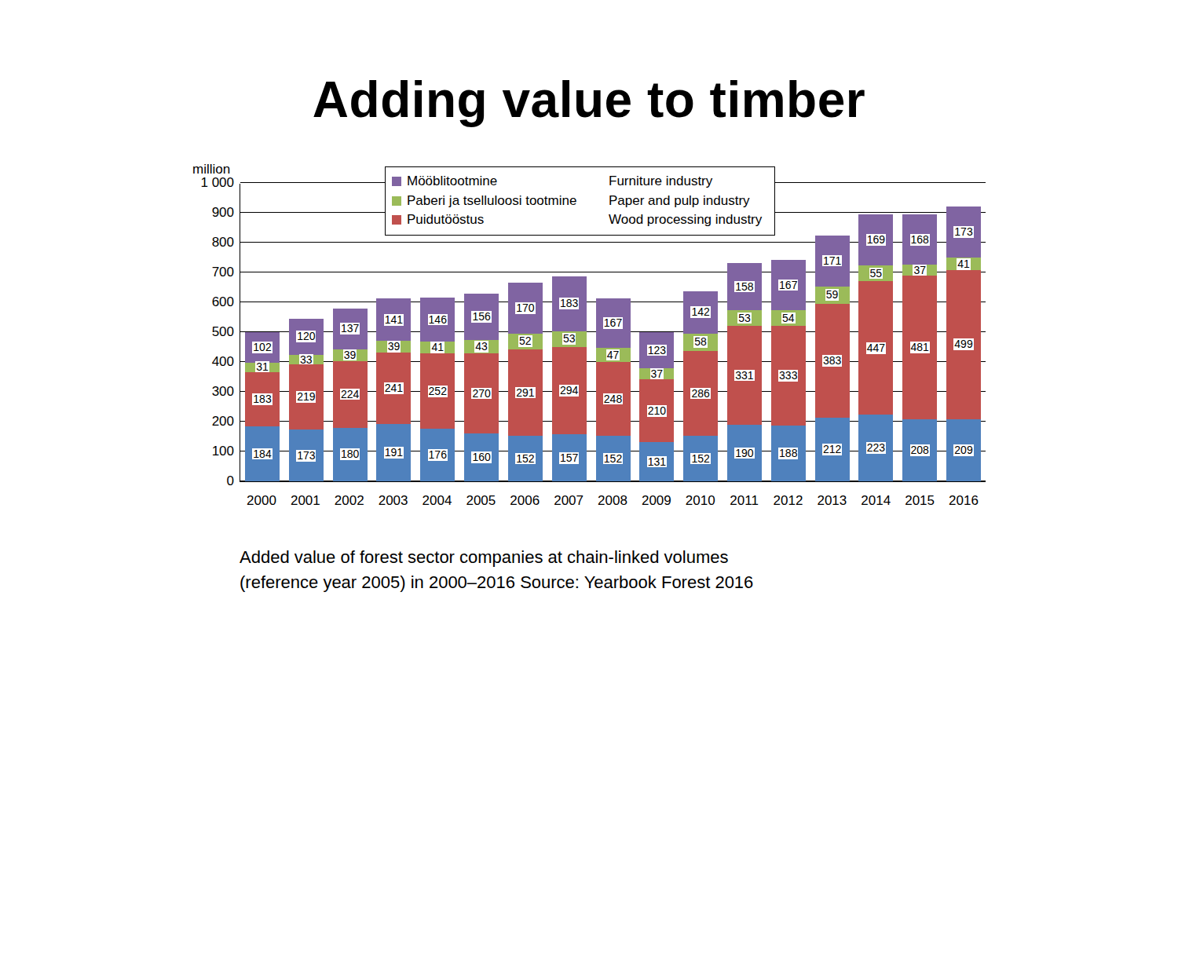Adding value to timber
million
| Mööblitootmine | Furniture industry |
| Paberi ja tselluloosi tootmine | Paper and pulp industry |
| Puidutööstus | Wood processing industry |
1 000
900
800
700
600
500
400
300
200
100
0
102
31
183
184
120
33
219
173
137
39
224
180
141
39
241
191
146
41
252
176
156
43
270
160
170
52
291
152
183
53
294
157
167
47
248
152
123
37
210
131
142
58
286
152
158
53
331
190
167
54
333
188
171
59
383
212
169
55
447
223
168
37
481
208
173
41
499
209
2000
2001
2002
2003
2004
2005
2006
2007
2008
2009
2010
2011
2012
2013
2014
2015
2016
Added value of forest sector companies at chain-linked volumes
(reference year 2005) in 2000–2016 Source: Yearbook Forest 2016